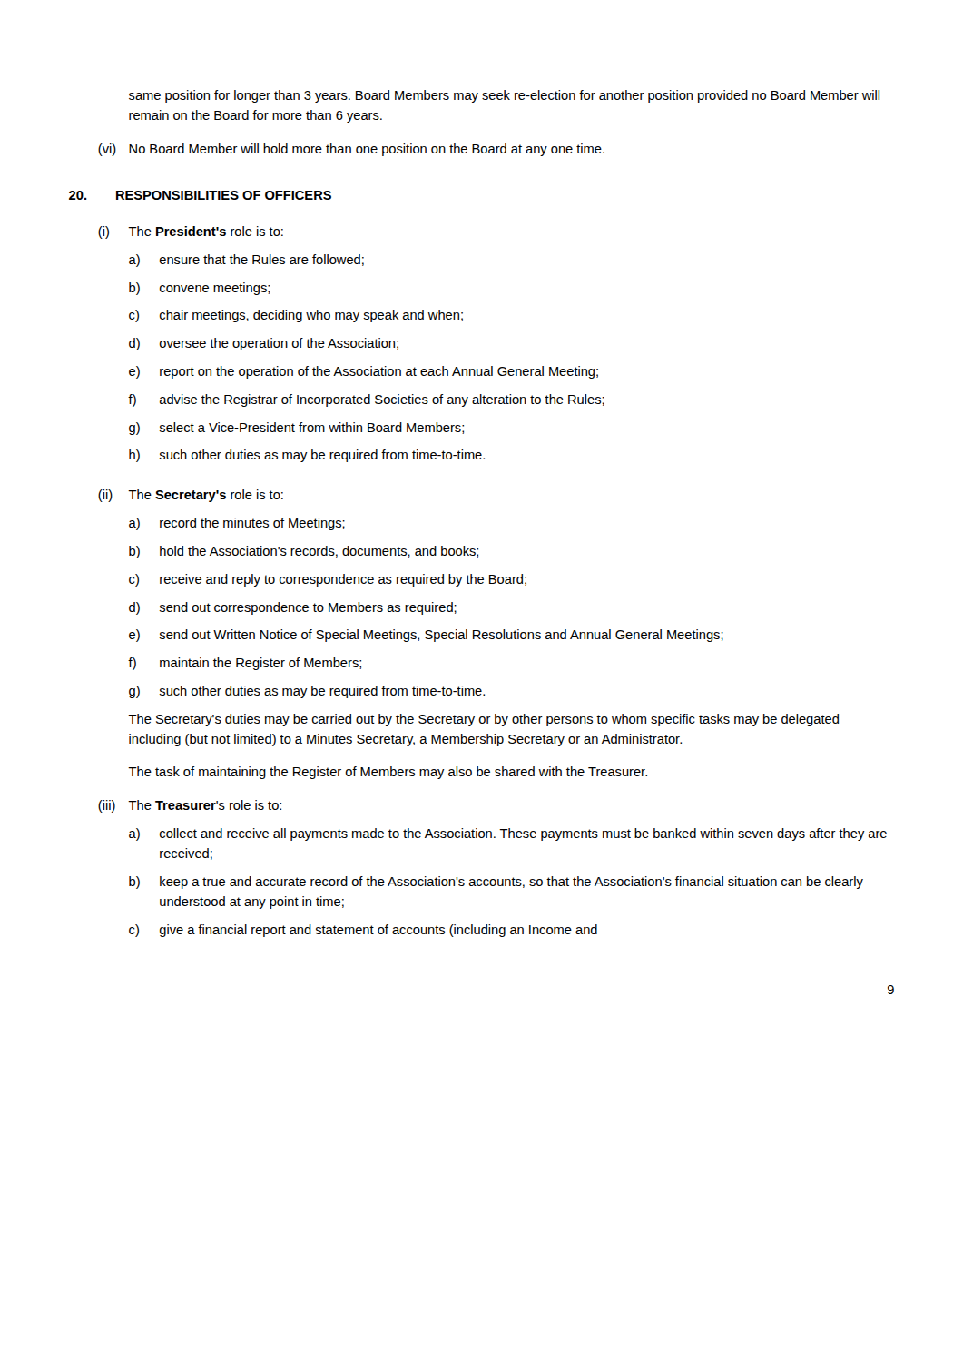same position for longer than 3 years. Board Members may seek re-election for another position provided no Board Member will remain on the Board for more than 6 years.
(vi) No Board Member will hold more than one position on the Board at any one time.
20. RESPONSIBILITIES OF OFFICERS
(i) The President's role is to:
a) ensure that the Rules are followed;
b) convene meetings;
c) chair meetings, deciding who may speak and when;
d) oversee the operation of the Association;
e) report on the operation of the Association at each Annual General Meeting;
f) advise the Registrar of Incorporated Societies of any alteration to the Rules;
g) select a Vice-President from within Board Members;
h) such other duties as may be required from time-to-time.
(ii) The Secretary's role is to:
a) record the minutes of Meetings;
b) hold the Association's records, documents, and books;
c) receive and reply to correspondence as required by the Board;
d) send out correspondence to Members as required;
e) send out Written Notice of Special Meetings, Special Resolutions and Annual General Meetings;
f) maintain the Register of Members;
g) such other duties as may be required from time-to-time.
The Secretary's duties may be carried out by the Secretary or by other persons to whom specific tasks may be delegated including (but not limited) to a Minutes Secretary, a Membership Secretary or an Administrator.
The task of maintaining the Register of Members may also be shared with the Treasurer.
(iii) The Treasurer's role is to:
a) collect and receive all payments made to the Association. These payments must be banked within seven days after they are received;
b) keep a true and accurate record of the Association's accounts, so that the Association's financial situation can be clearly understood at any point in time;
c) give a financial report and statement of accounts (including an Income and
9